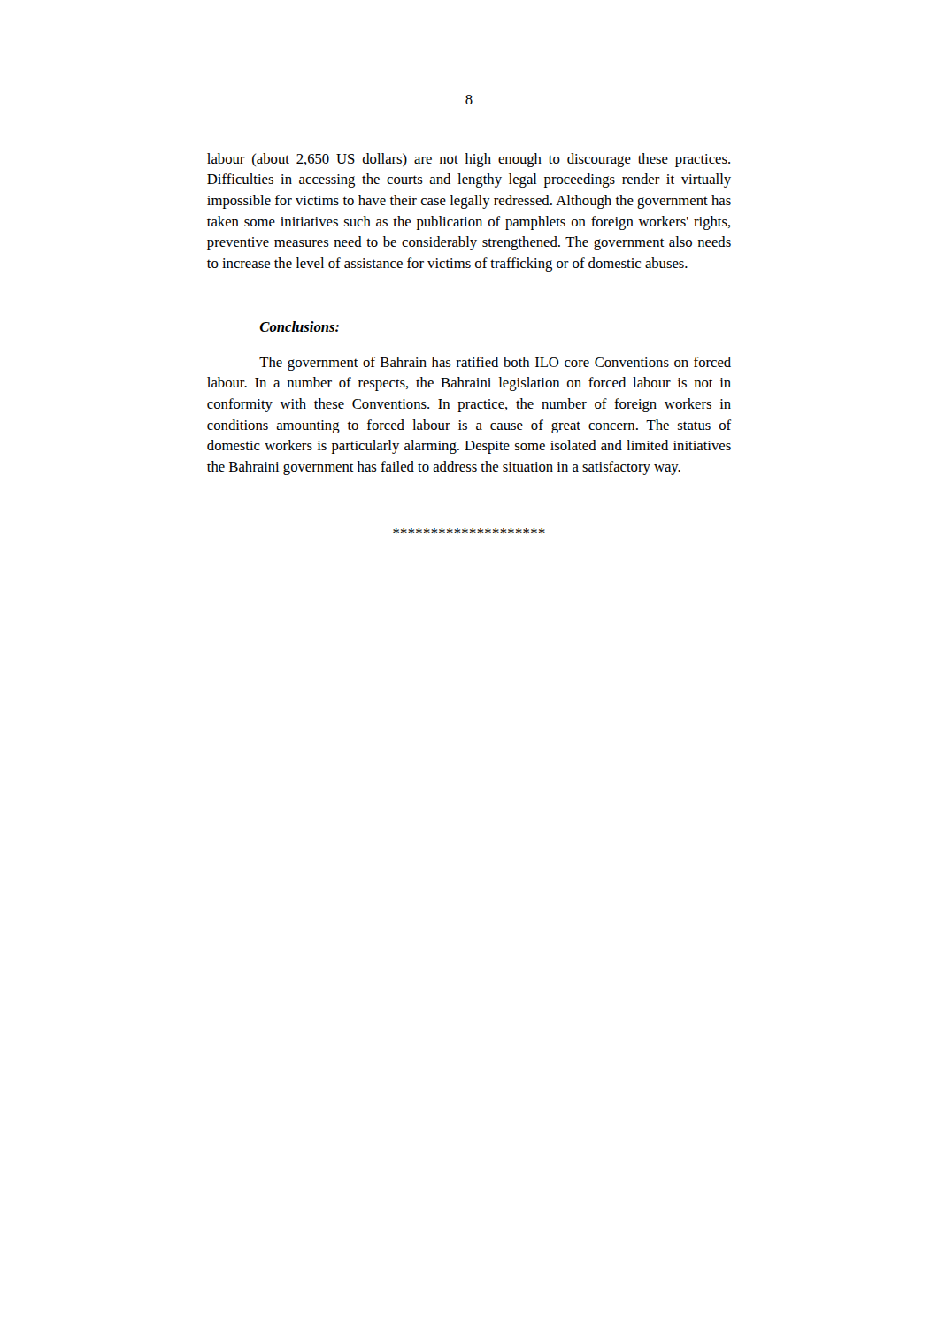8
labour (about 2,650 US dollars) are not high enough to discourage these practices. Difficulties in accessing the courts and lengthy legal proceedings render it virtually impossible for victims to have their case legally redressed. Although the government has taken some initiatives such as the publication of pamphlets on foreign workers' rights, preventive measures need to be considerably strengthened. The government also needs to increase the level of assistance for victims of trafficking or of domestic abuses.
Conclusions:
The government of Bahrain has ratified both ILO core Conventions on forced labour. In a number of respects, the Bahraini legislation on forced labour is not in conformity with these Conventions. In practice, the number of foreign workers in conditions amounting to forced labour is a cause of great concern. The status of domestic workers is particularly alarming. Despite some isolated and limited initiatives the Bahraini government has failed to address the situation in a satisfactory way.
********************